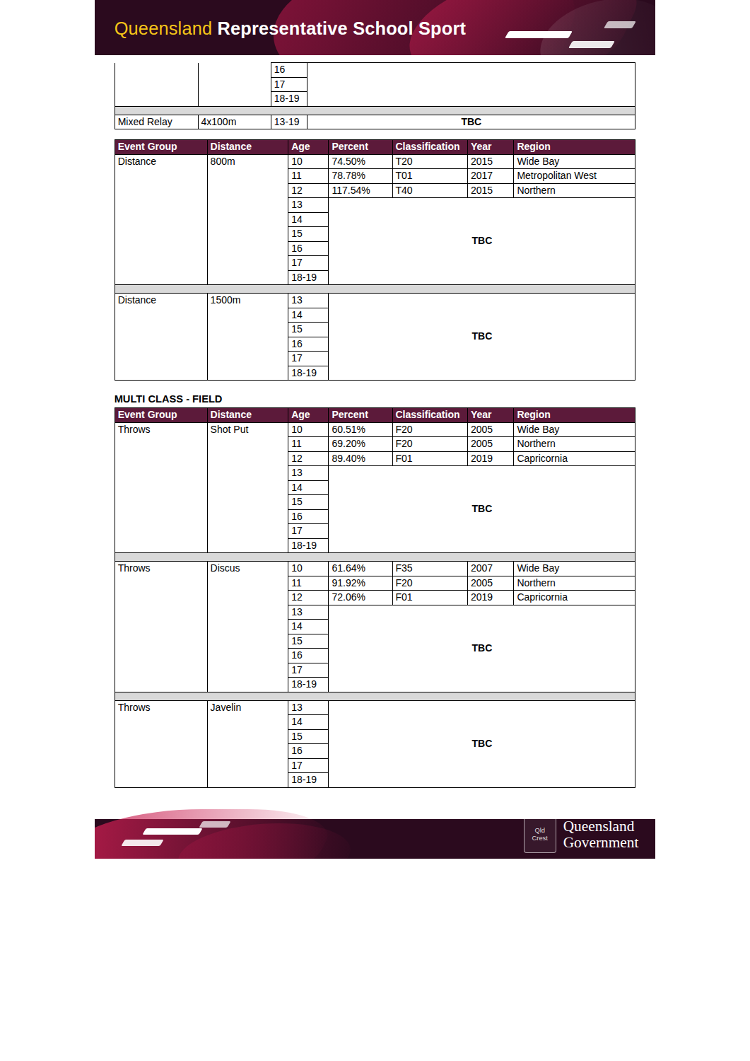Queensland Representative School Sport
| | | 16 | |
| 17 |
| 18-19 |
| Mixed Relay | 4x100m | 13-19 | TBC |
| Event Group | Distance | Age | Percent | Classification | Year | Region |
| --- | --- | --- | --- | --- | --- | --- |
| Distance | 800m | 10 | 74.50% | T20 | 2015 | Wide Bay |
| 11 | 78.78% | T01 | 2017 | Metropolitan West |
| 12 | 117.54% | T40 | 2015 | Northern |
| 13 | TBC |
| 14 |
| 15 |
| 16 |
| 17 |
| 18-19 |
| Distance | 1500m | 13 | TBC |
| 14 |
| 15 |
| 16 |
| 17 |
| 18-19 |
MULTI CLASS - FIELD
| Event Group | Distance | Age | Percent | Classification | Year | Region |
| --- | --- | --- | --- | --- | --- | --- |
| Throws | Shot Put | 10 | 60.51% | F20 | 2005 | Wide Bay |
| 11 | 69.20% | F20 | 2005 | Northern |
| 12 | 89.40% | F01 | 2019 | Capricornia |
| 13 | TBC |
| 14 |
| 15 |
| 16 |
| 17 |
| 18-19 |
| Throws | Discus | 10 | 61.64% | F35 | 2007 | Wide Bay |
| 11 | 91.92% | F20 | 2005 | Northern |
| 12 | 72.06% | F01 | 2019 | Capricornia |
| 13 | TBC |
| 14 |
| 15 |
| 16 |
| 17 |
| 18-19 |
| Throws | Javelin | 13 | TBC |
| 14 |
| 15 |
| 16 |
| 17 |
| 18-19 |
Qld
Crest
Queensland
Government